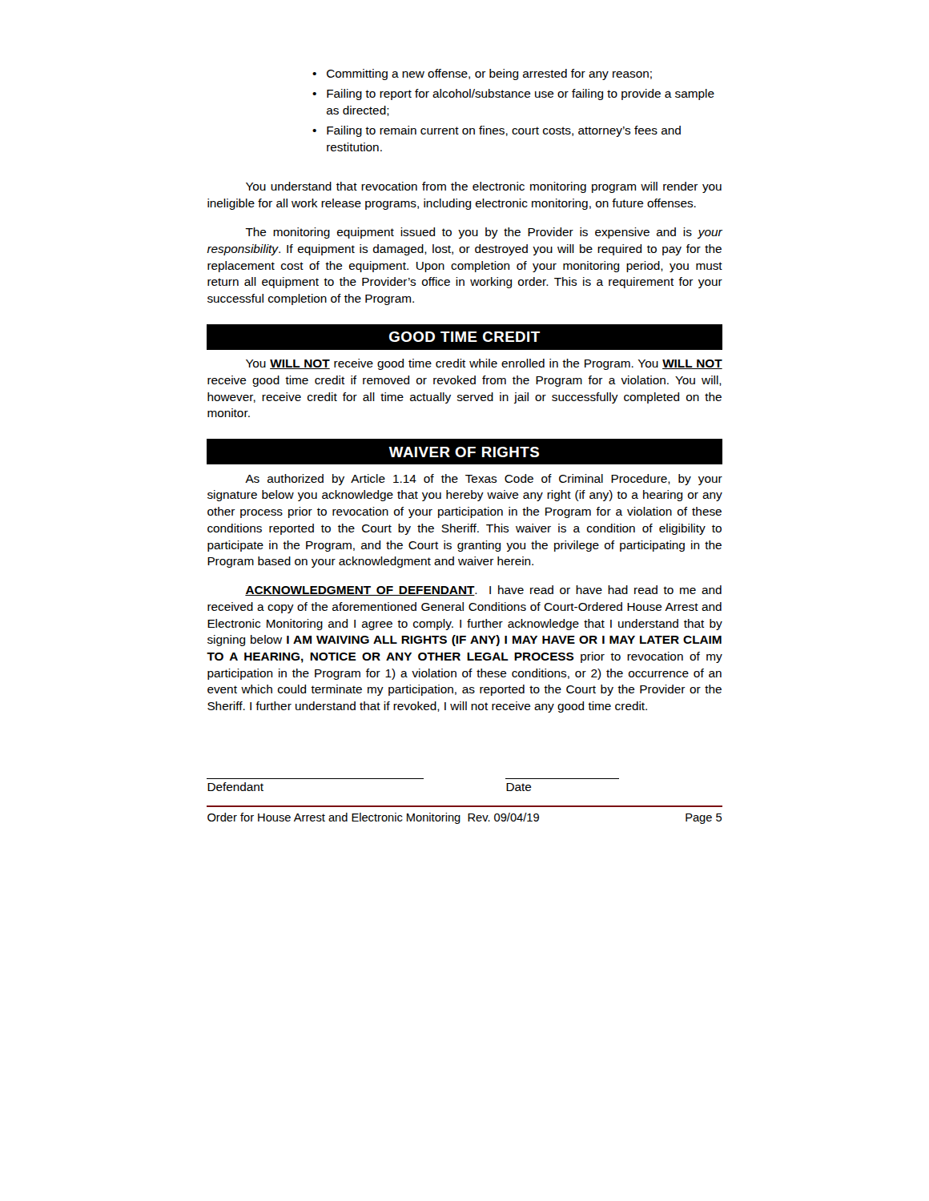Committing a new offense, or being arrested for any reason;
Failing to report for alcohol/substance use or failing to provide a sample as directed;
Failing to remain current on fines, court costs, attorney’s fees and restitution.
You understand that revocation from the electronic monitoring program will render you ineligible for all work release programs, including electronic monitoring, on future offenses.
The monitoring equipment issued to you by the Provider is expensive and is your responsibility. If equipment is damaged, lost, or destroyed you will be required to pay for the replacement cost of the equipment. Upon completion of your monitoring period, you must return all equipment to the Provider’s office in working order. This is a requirement for your successful completion of the Program.
GOOD TIME CREDIT
You WILL NOT receive good time credit while enrolled in the Program. You WILL NOT receive good time credit if removed or revoked from the Program for a violation. You will, however, receive credit for all time actually served in jail or successfully completed on the monitor.
WAIVER OF RIGHTS
As authorized by Article 1.14 of the Texas Code of Criminal Procedure, by your signature below you acknowledge that you hereby waive any right (if any) to a hearing or any other process prior to revocation of your participation in the Program for a violation of these conditions reported to the Court by the Sheriff. This waiver is a condition of eligibility to participate in the Program, and the Court is granting you the privilege of participating in the Program based on your acknowledgment and waiver herein.
ACKNOWLEDGMENT OF DEFENDANT. I have read or have had read to me and received a copy of the aforementioned General Conditions of Court-Ordered House Arrest and Electronic Monitoring and I agree to comply. I further acknowledge that I understand that by signing below I AM WAIVING ALL RIGHTS (IF ANY) I MAY HAVE OR I MAY LATER CLAIM TO A HEARING, NOTICE OR ANY OTHER LEGAL PROCESS prior to revocation of my participation in the Program for 1) a violation of these conditions, or 2) the occurrence of an event which could terminate my participation, as reported to the Court by the Provider or the Sheriff. I further understand that if revoked, I will not receive any good time credit.
| Defendant | | Date | |
Order for House Arrest and Electronic Monitoring Rev. 09/04/19 Page 5